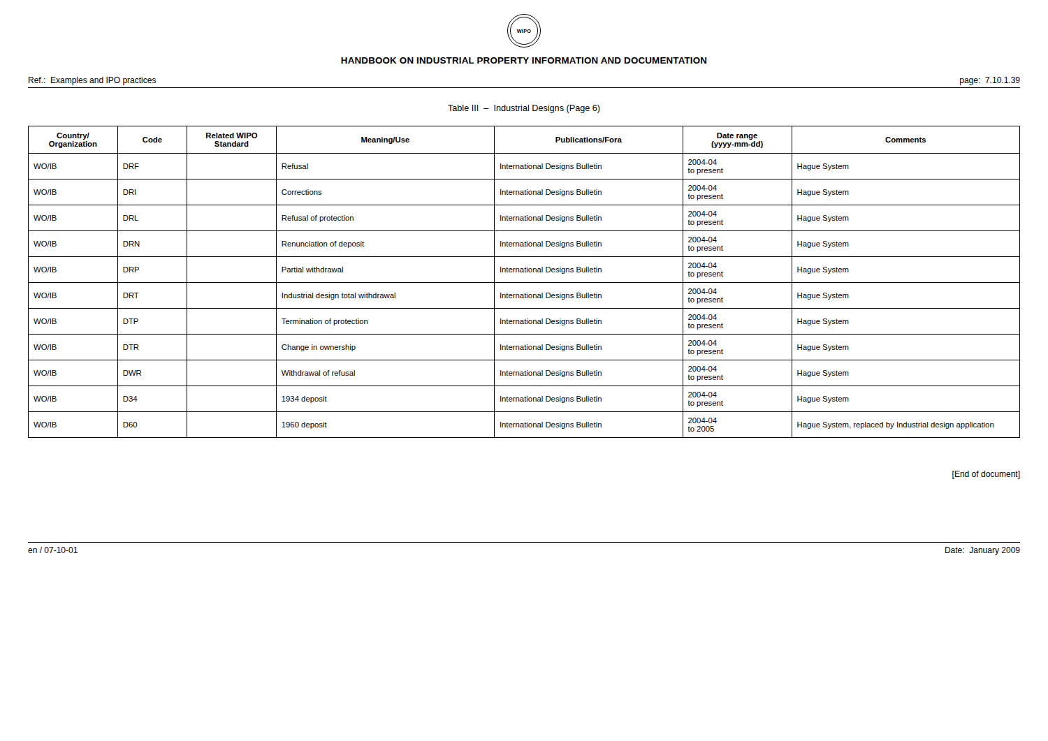HANDBOOK ON INDUSTRIAL PROPERTY INFORMATION AND DOCUMENTATION
Ref.: Examples and IPO practices page: 7.10.1.39
Table III – Industrial Designs (Page 6)
| Country/ Organization | Code | Related WIPO Standard | Meaning/Use | Publications/Fora | Date range (yyyy-mm-dd) | Comments |
| --- | --- | --- | --- | --- | --- | --- |
| WO/IB | DRF | | Refusal | International Designs Bulletin | 2004-04 to present | Hague System |
| WO/IB | DRI | | Corrections | International Designs Bulletin | 2004-04 to present | Hague System |
| WO/IB | DRL | | Refusal of protection | International Designs Bulletin | 2004-04 to present | Hague System |
| WO/IB | DRN | | Renunciation of deposit | International Designs Bulletin | 2004-04 to present | Hague System |
| WO/IB | DRP | | Partial withdrawal | International Designs Bulletin | 2004-04 to present | Hague System |
| WO/IB | DRT | | Industrial design total withdrawal | International Designs Bulletin | 2004-04 to present | Hague System |
| WO/IB | DTP | | Termination of protection | International Designs Bulletin | 2004-04 to present | Hague System |
| WO/IB | DTR | | Change in ownership | International Designs Bulletin | 2004-04 to present | Hague System |
| WO/IB | DWR | | Withdrawal of refusal | International Designs Bulletin | 2004-04 to present | Hague System |
| WO/IB | D34 | | 1934 deposit | International Designs Bulletin | 2004-04 to present | Hague System |
| WO/IB | D60 | | 1960 deposit | International Designs Bulletin | 2004-04 to 2005 | Hague System, replaced by Industrial design application |
[End of document]
en / 07-10-01 Date: January 2009